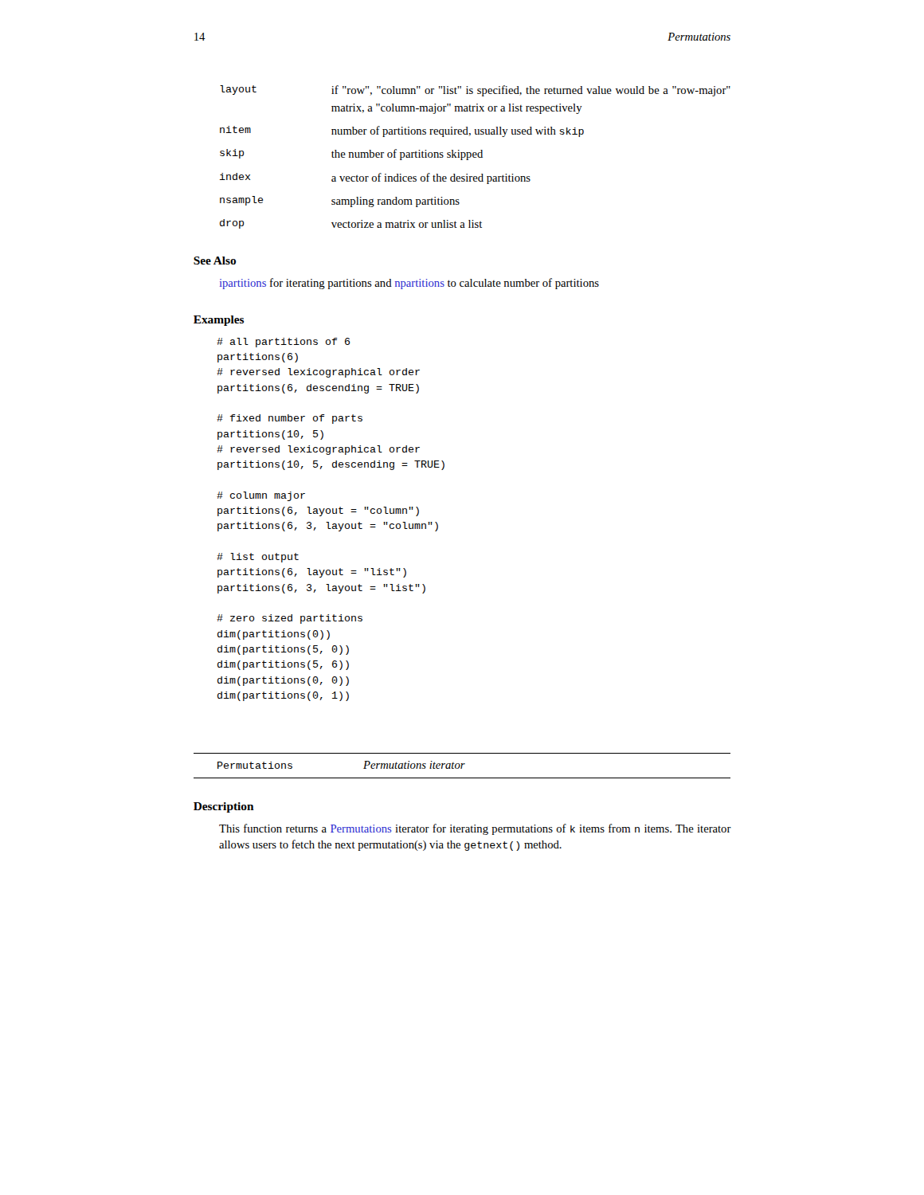14 Permutations
layout
if "row", "column" or "list" is specified, the returned value would be a "row-major" matrix, a "column-major" matrix or a list respectively
nitem
number of partitions required, usually used with skip
skip
the number of partitions skipped
index
a vector of indices of the desired partitions
nsample
sampling random partitions
drop
vectorize a matrix or unlist a list
See Also
ipartitions for iterating partitions and npartitions to calculate number of partitions
Examples
# all partitions of 6
partitions(6)
# reversed lexicographical order
partitions(6, descending = TRUE)

# fixed number of parts
partitions(10, 5)
# reversed lexicographical order
partitions(10, 5, descending = TRUE)

# column major
partitions(6, layout = "column")
partitions(6, 3, layout = "column")

# list output
partitions(6, layout = "list")
partitions(6, 3, layout = "list")

# zero sized partitions
dim(partitions(0))
dim(partitions(5, 0))
dim(partitions(5, 6))
dim(partitions(0, 0))
dim(partitions(0, 1))
Permutations Permutations iterator
Description
This function returns a Permutations iterator for iterating permutations of k items from n items. The iterator allows users to fetch the next permutation(s) via the getnext() method.